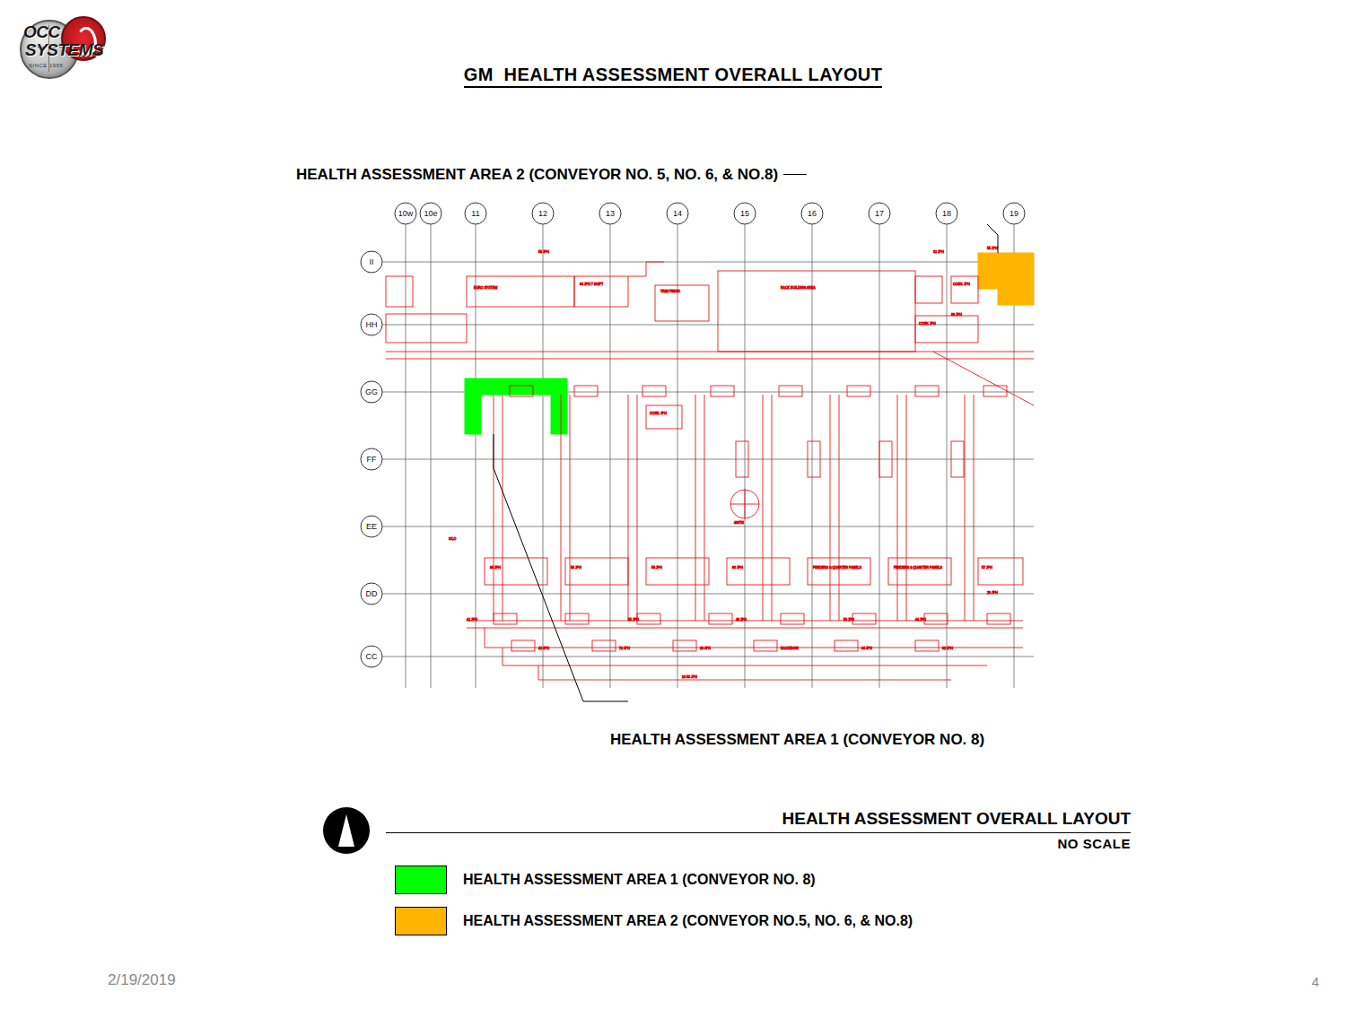OCC SYSTEMS
SINCE 1965
GM HEALTH ASSESSMENT OVERALL LAYOUT
HEALTH ASSESSMENT AREA 2 (CONVEYOR NO. 5, NO. 6, & NO.8)
HEALTH ASSESSMENT AREA 1 (CONVEYOR NO. 8)
10w 10e 11 12 13 14 15 16 17 18 19 II HH GG FF EE DD CC EURO SYSTEM 84 JPH 7 SHIFT TRIM FINISH RACK BUILDING AREA CONV. JPH CONV. JPH CONV. JPH 400TN 80 JPH 50 JPH 56 JPH 80 JPH FENDERS & QUARTER PANELS FENDERS & QUARTER PANELS 57 JPH 42 JPH 72 JPH 20 JPH RACK/BOW 44 JPH 92 JPH 16 50 JPH 56 JPH 32 JPH 55 JPH 93 JPH 42 JPH 55 JPH 40 JPH 50 JPH 44 JPH 29 JPH SILO
HEALTH ASSESSMENT OVERALL LAYOUT
NO SCALE
HEALTH ASSESSMENT AREA 1 (CONVEYOR NO. 8)
HEALTH ASSESSMENT AREA 2 (CONVEYOR NO.5, NO. 6, & NO.8)
2/19/2019
4